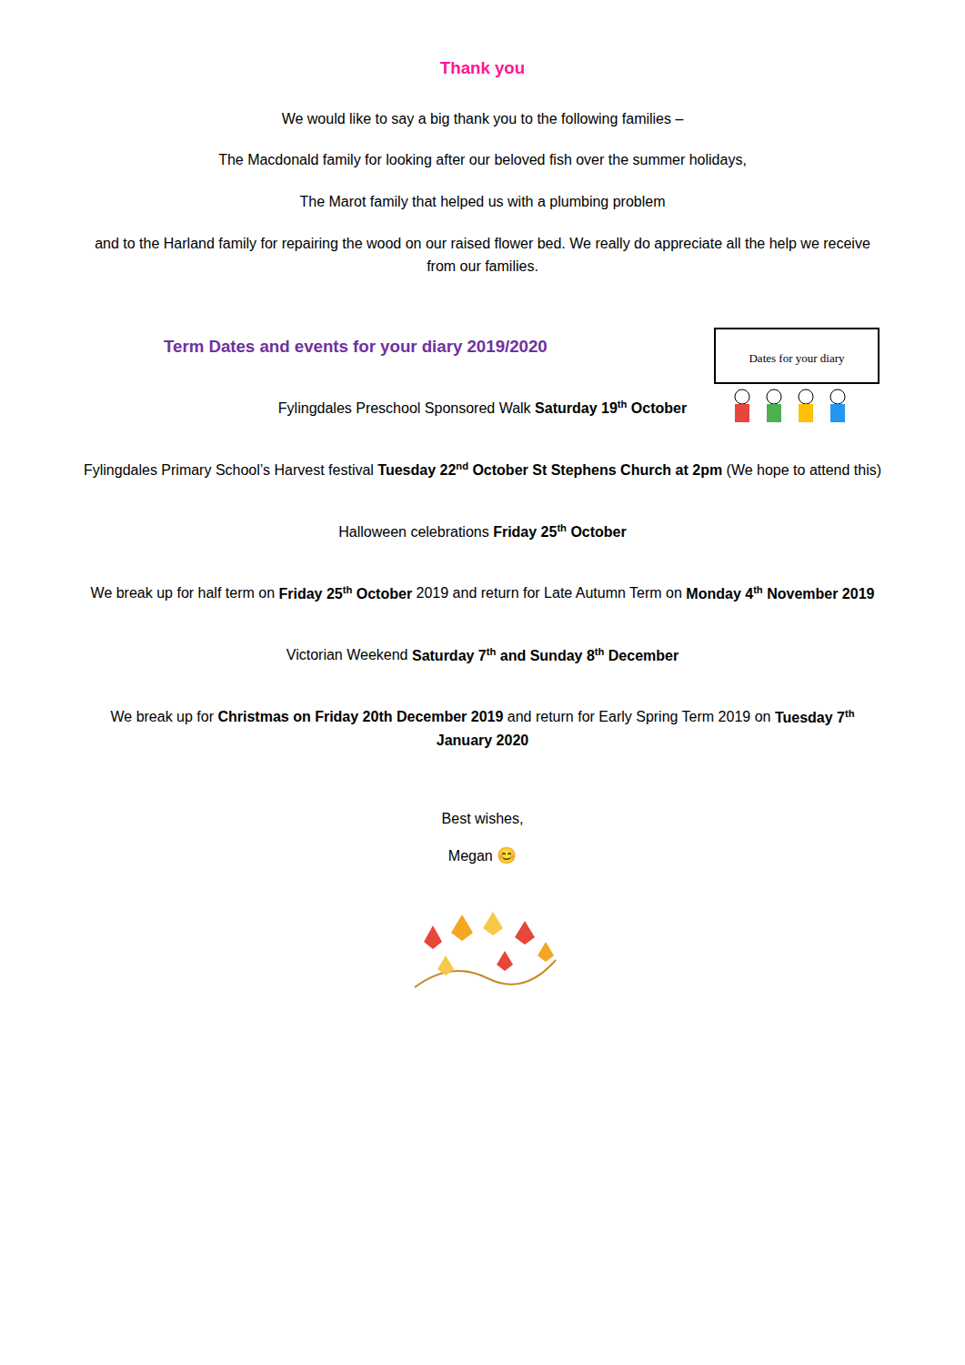Thank you
We would like to say a big thank you to the following families –
The Macdonald family for looking after our beloved fish over the summer holidays,
The Marot family that helped us with a plumbing problem
and to the Harland family for repairing the wood on our raised flower bed. We really do appreciate all the help we receive from our families.
Term Dates and events for your diary 2019/2020
Fylingdales Preschool Sponsored Walk Saturday 19th October
Fylingdales Primary School’s Harvest festival Tuesday 22nd October St Stephens Church at 2pm (We hope to attend this)
Halloween celebrations Friday 25th October
We break up for half term on Friday 25th October 2019 and return for Late Autumn Term on Monday 4th November 2019
Victorian Weekend Saturday 7th and Sunday 8th December
We break up for Christmas on Friday 20th December 2019 and return for Early Spring Term 2019 on Tuesday 7th January 2020
Best wishes,
Megan 😊